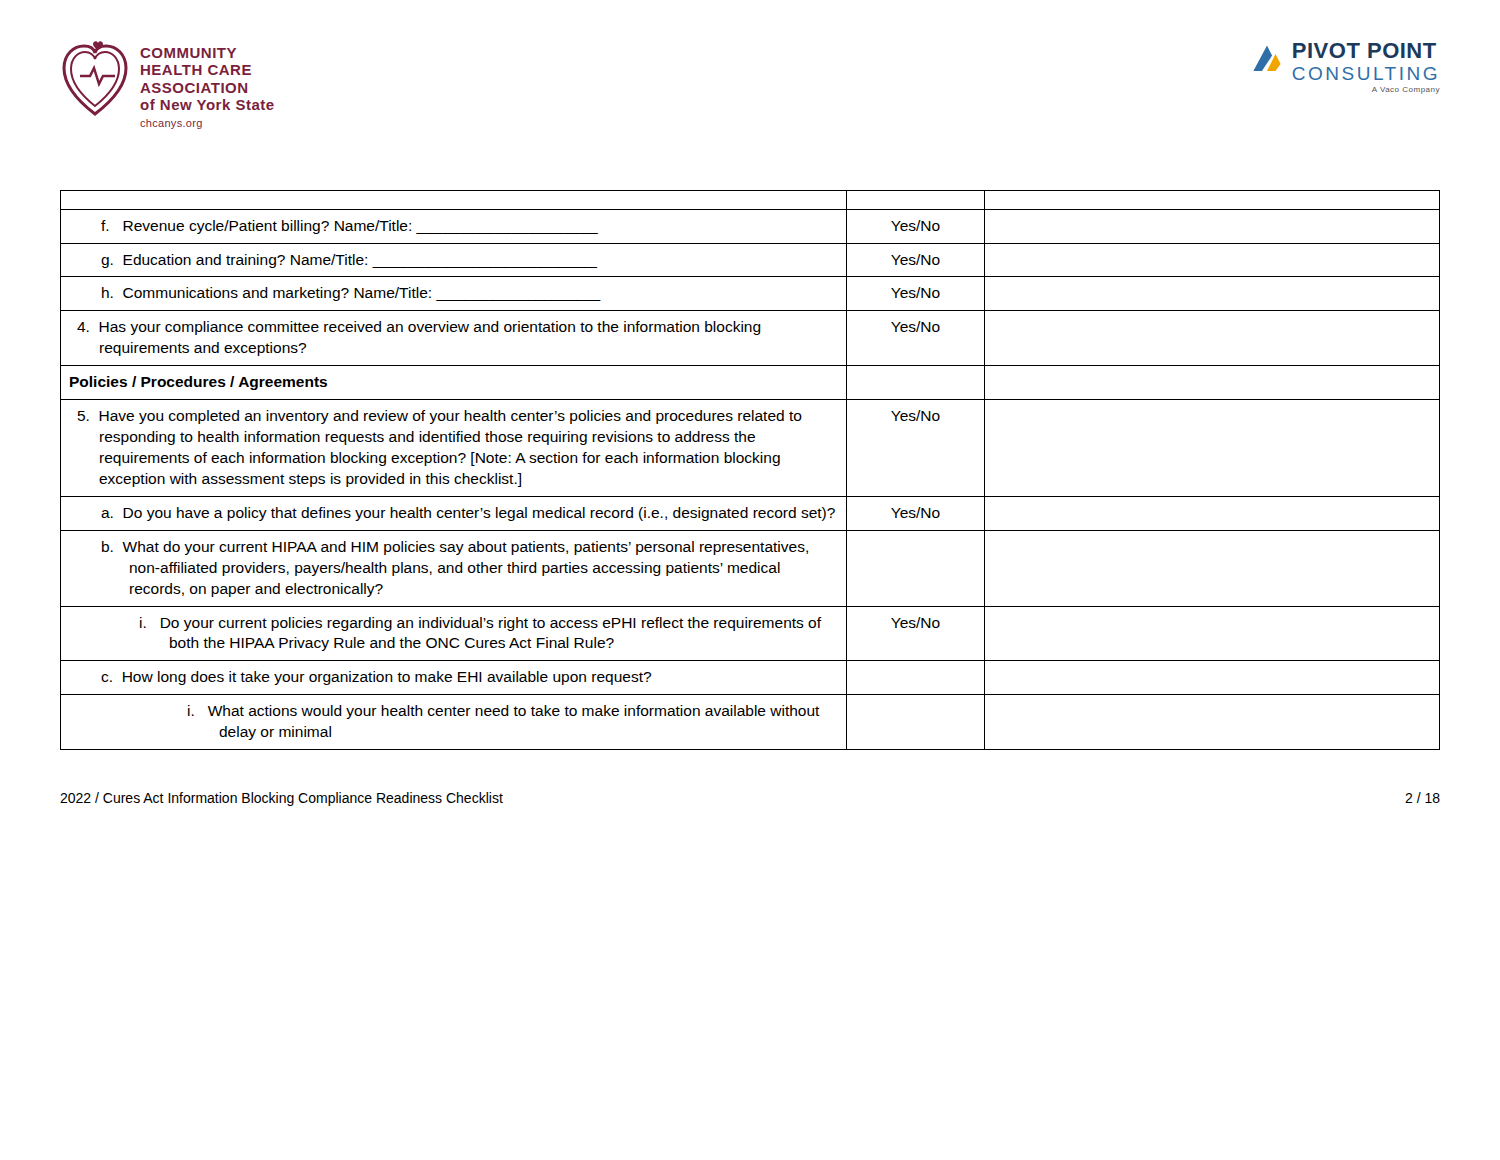COMMUNITY
HEALTH CARE
ASSOCIATION
of New York State
chcanys.org
PIVOT POINT CONSULTING A Vaco Company
| f. Revenue cycle/Patient billing? Name/Title: _____________________ | Yes/No | |
| g. Education and training? Name/Title: __________________________ | Yes/No | |
| h. Communications and marketing? Name/Title: ___________________ | Yes/No | |
| 4. Has your compliance committee received an overview and orientation to the information blocking requirements and exceptions? | Yes/No | |
| Policies / Procedures / Agreements | | |
| 5. Have you completed an inventory and review of your health center’s policies and procedures related to responding to health information requests and identified those requiring revisions to address the requirements of each information blocking exception? [Note: A section for each information blocking exception with assessment steps is provided in this checklist.] | Yes/No | |
| a. Do you have a policy that defines your health center’s legal medical record (i.e., designated record set)? | Yes/No | |
| b. What do your current HIPAA and HIM policies say about patients, patients’ personal representatives, non-affiliated providers, payers/health plans, and other third parties accessing patients’ medical records, on paper and electronically? | | |
| i. Do your current policies regarding an individual’s right to access ePHI reflect the requirements of both the HIPAA Privacy Rule and the ONC Cures Act Final Rule? | Yes/No | |
| c. How long does it take your organization to make EHI available upon request? | | |
| i. What actions would your health center need to take to make information available without delay or minimal | | |
2022 / Cures Act Information Blocking Compliance Readiness Checklist
2 / 18